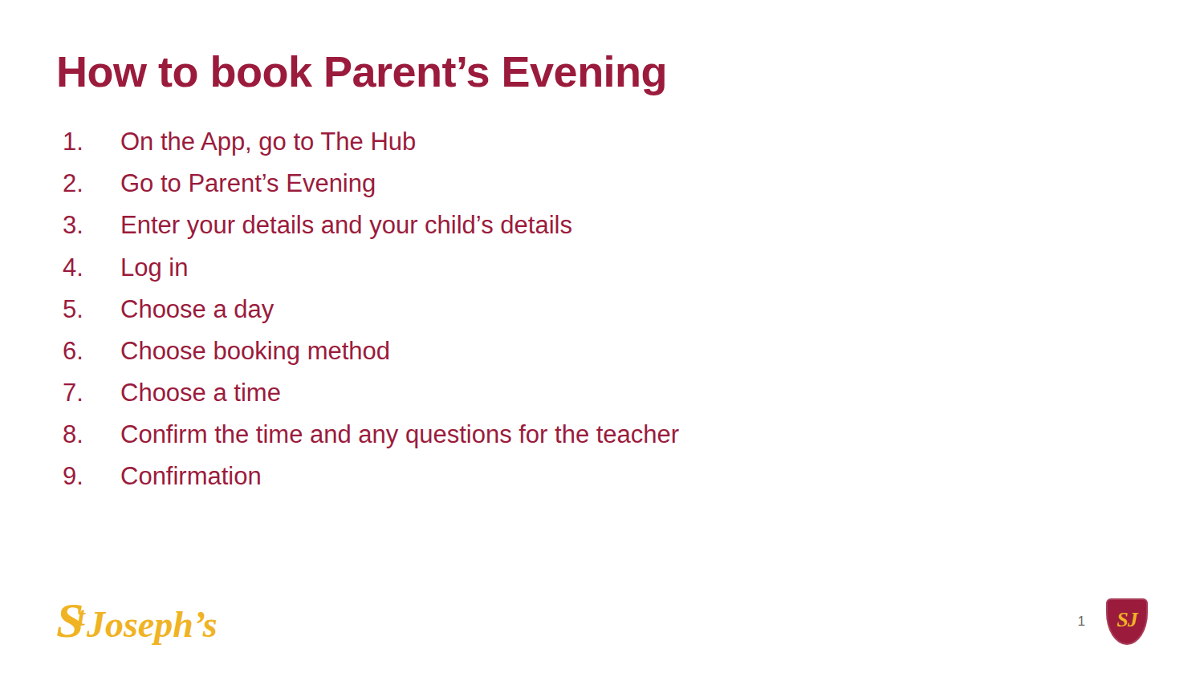How to book Parent’s Evening
On the App, go to The Hub
Go to Parent’s Evening
Enter your details and your child’s details
Log in
Choose a day
Choose booking method
Choose a time
Confirm the time and any questions for the teacher
Confirmation
StJoseph’s
1
SJ